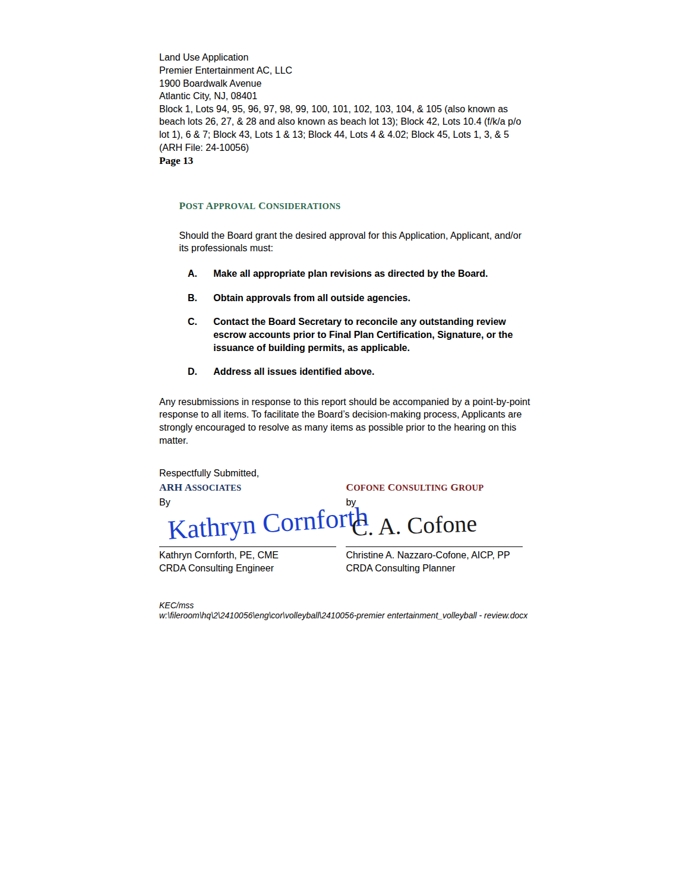Land Use Application
Premier Entertainment AC, LLC
1900 Boardwalk Avenue
Atlantic City, NJ, 08401
Block 1, Lots 94, 95, 96, 97, 98, 99, 100, 101, 102, 103, 104, & 105 (also known as beach lots 26, 27, & 28 and also known as beach lot 13); Block 42, Lots 10.4 (f/k/a p/o lot 1), 6 & 7; Block 43, Lots 1 & 13; Block 44, Lots 4 & 4.02; Block 45, Lots 1, 3, & 5
(ARH File: 24-10056)
Page 13
POST APPROVAL CONSIDERATIONS
Should the Board grant the desired approval for this Application, Applicant, and/or its professionals must:
A. Make all appropriate plan revisions as directed by the Board.
B. Obtain approvals from all outside agencies.
C. Contact the Board Secretary to reconcile any outstanding review escrow accounts prior to Final Plan Certification, Signature, or the issuance of building permits, as applicable.
D. Address all issues identified above.
Any resubmissions in response to this report should be accompanied by a point-by-point response to all items. To facilitate the Board’s decision-making process, Applicants are strongly encouraged to resolve as many items as possible prior to the hearing on this matter.
Respectfully Submitted,
| ARH A SSOCIATES By Kathryn Cornforth Kathryn Cornforth, PE, CME CRDA Consulting Engineer | C OFONE C ONSULTING G ROUP by C. A. Cofone Christine A. Nazzaro-Cofone, AICP, PP CRDA Consulting Planner |
KEC/mss
w:\fileroom\hq\2\2410056\eng\cor\volleyball\2410056-premier entertainment_volleyball - review.docx